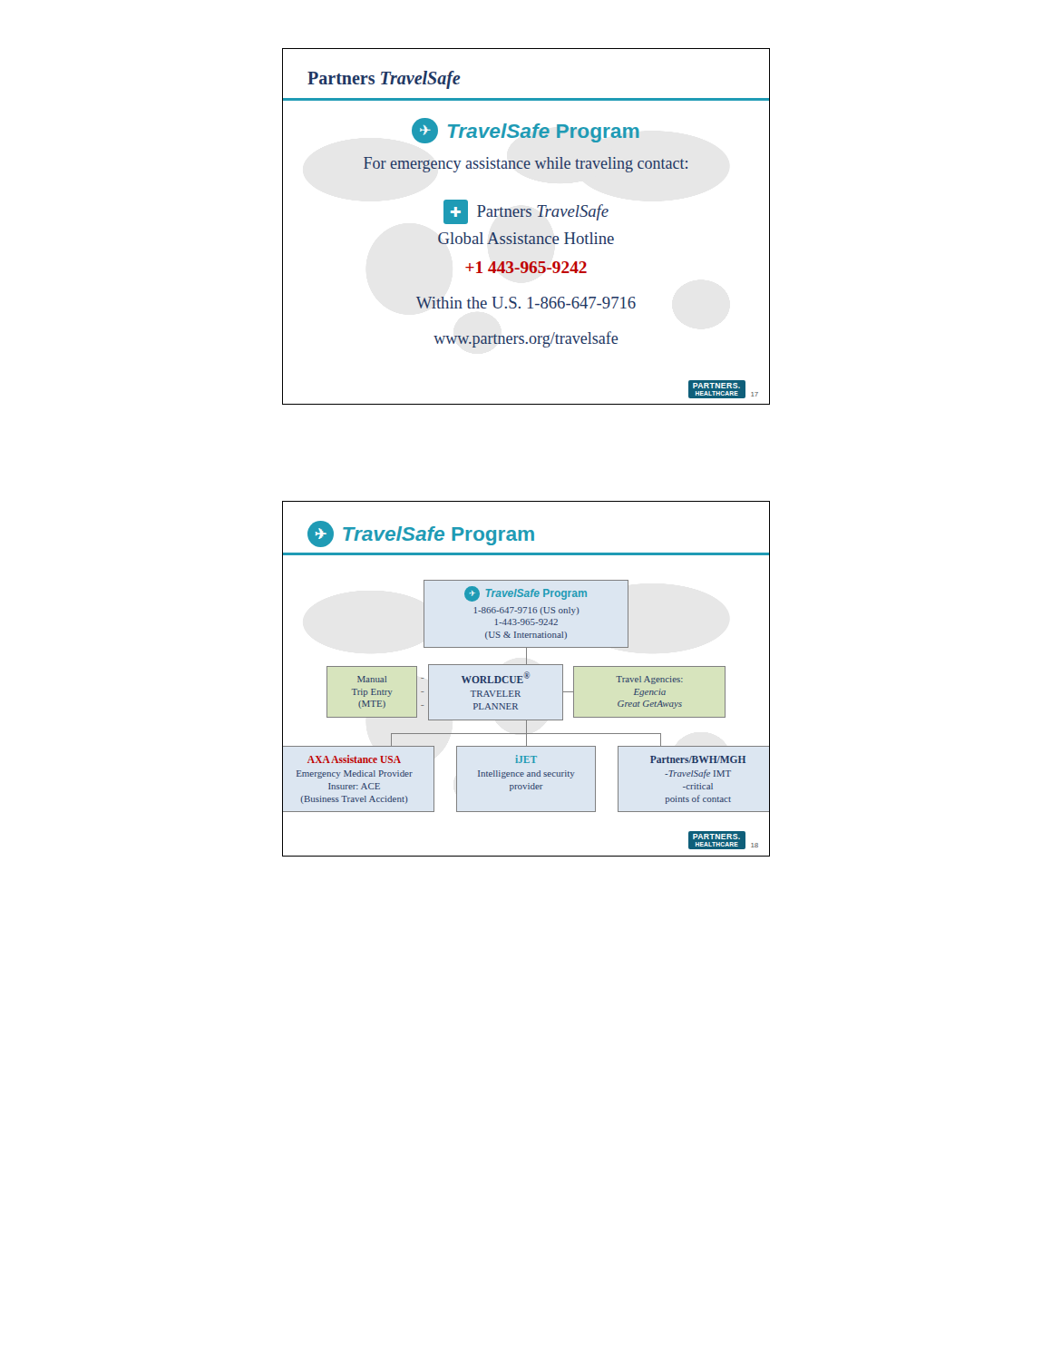Partners TravelSafe
✈ TravelSafe Program
For emergency assistance while traveling contact:
✚ Partners TravelSafe
Global Assistance Hotline
+1 443-965-9242
Within the U.S. 1-866-647-9716
www.partners.org/travelsafe
PARTNERS.HEALTHCARE
17
✈ TravelSafe Program
✈ TravelSafe Program
1-866-647-9716 (US only)
1-443-965-9242
(US & International)
Manual
Trip Entry
(MTE)
- - -
WORLDCUE® TRAVELER
PLANNER
Travel Agencies:
Egencia
Great GetAways
AXA Assistance USA Emergency Medical Provider
Insurer: ACE
(Business Travel Accident)
iJET Intelligence and security
provider
Partners/BWH/MGH -TravelSafe IMT
-critical
points of contact
PARTNERS.HEALTHCARE
18